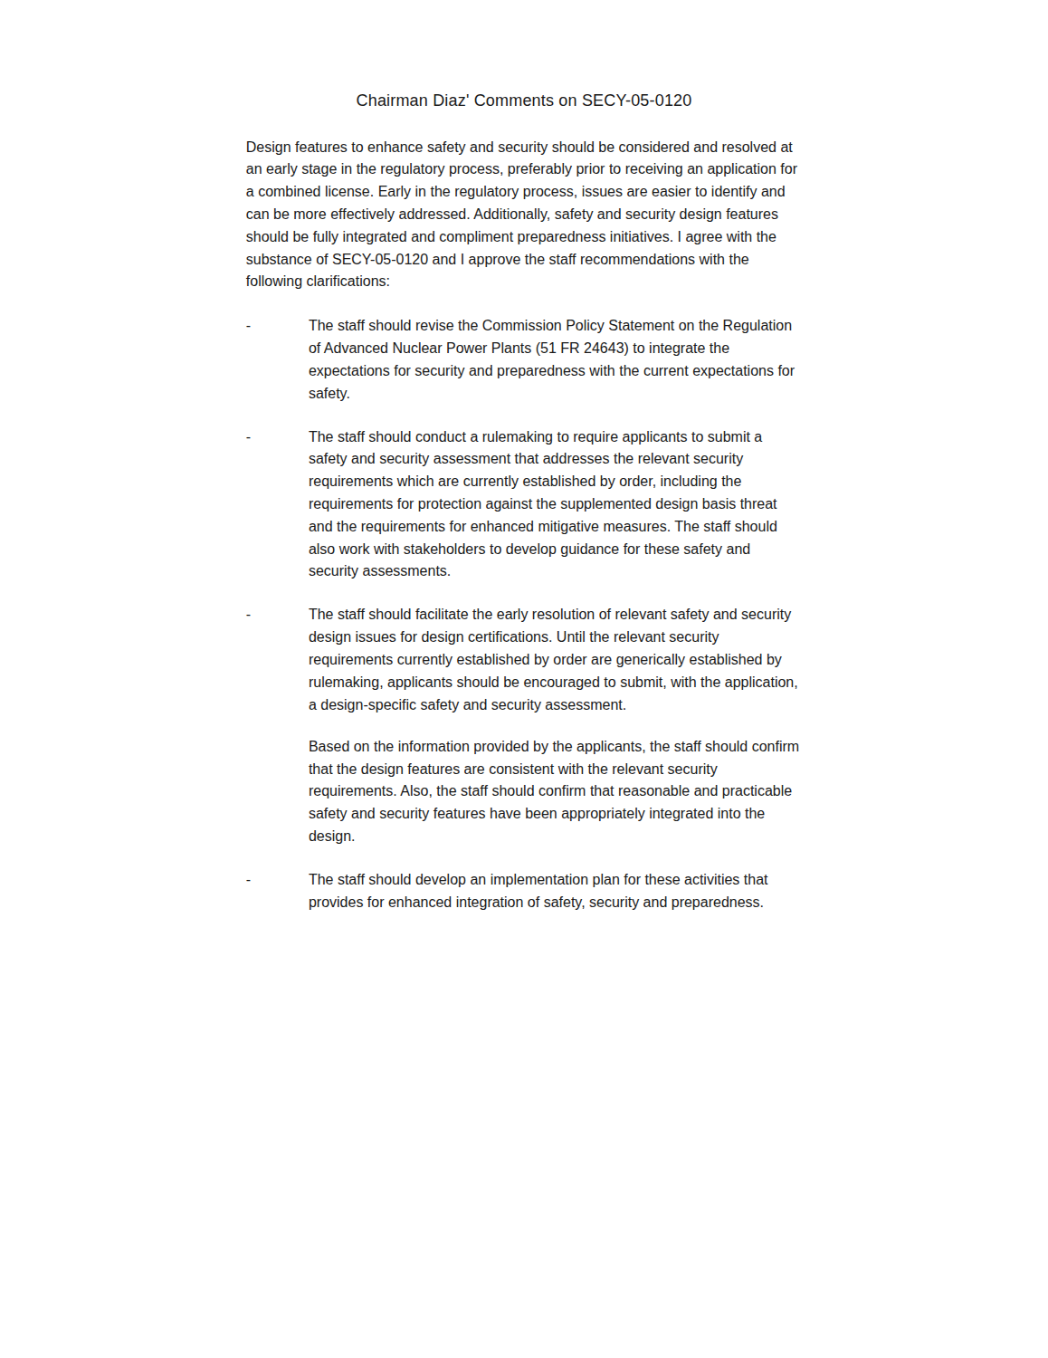Chairman Diaz' Comments on SECY-05-0120
Design features to enhance safety and security should be considered and resolved at an early stage in the regulatory process, preferably prior to receiving an application for a combined license. Early in the regulatory process, issues are easier to identify and can be more effectively addressed. Additionally, safety and security design features should be fully integrated and compliment preparedness initiatives. I agree with the substance of SECY-05-0120 and I approve the staff recommendations with the following clarifications:
The staff should revise the Commission Policy Statement on the Regulation of Advanced Nuclear Power Plants (51 FR 24643) to integrate the expectations for security and preparedness with the current expectations for safety.
The staff should conduct a rulemaking to require applicants to submit a safety and security assessment that addresses the relevant security requirements which are currently established by order, including the requirements for protection against the supplemented design basis threat and the requirements for enhanced mitigative measures. The staff should also work with stakeholders to develop guidance for these safety and security assessments.
The staff should facilitate the early resolution of relevant safety and security design issues for design certifications. Until the relevant security requirements currently established by order are generically established by rulemaking, applicants should be encouraged to submit, with the application, a design-specific safety and security assessment.
Based on the information provided by the applicants, the staff should confirm that the design features are consistent with the relevant security requirements. Also, the staff should confirm that reasonable and practicable safety and security features have been appropriately integrated into the design.
The staff should develop an implementation plan for these activities that provides for enhanced integration of safety, security and preparedness.